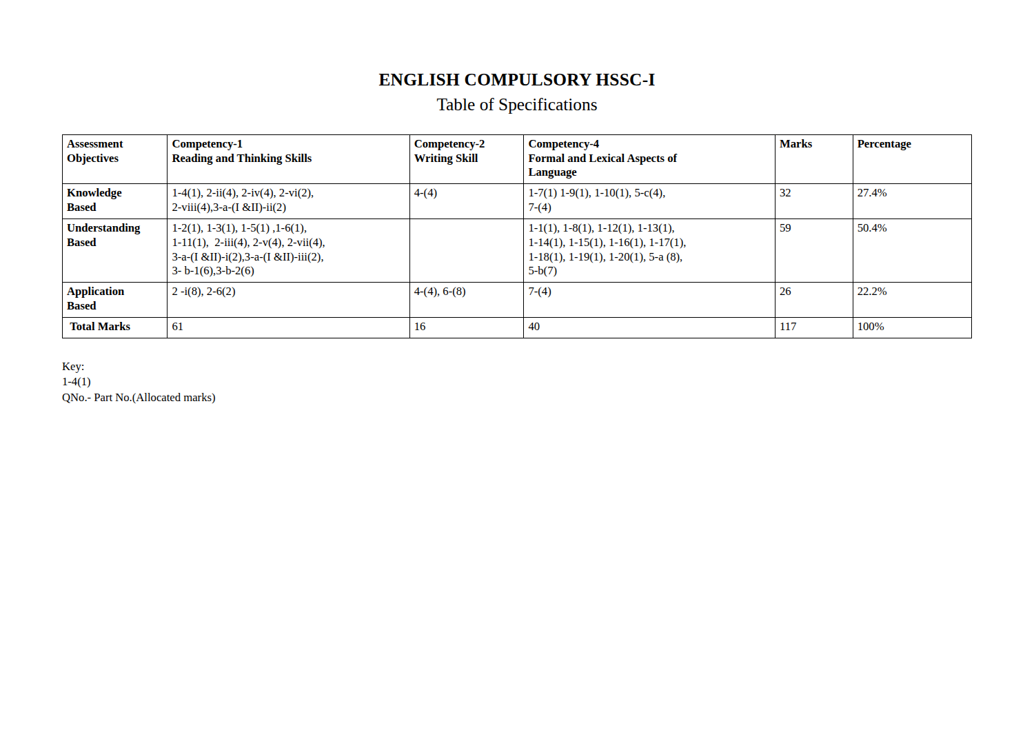ENGLISH COMPULSORY HSSC-I
Table of Specifications
| Assessment Objectives | Competency-1 Reading and Thinking Skills | Competency-2 Writing Skill | Competency-4 Formal and Lexical Aspects of Language | Marks | Percentage |
| --- | --- | --- | --- | --- | --- |
| Knowledge Based | 1-4(1), 2-ii(4), 2-iv(4), 2-vi(2), 2-viii(4),3-a-(I &II)-ii(2) | 4-(4) | 1-7(1) 1-9(1), 1-10(1), 5-c(4), 7-(4) | 32 | 27.4% |
| Understanding Based | 1-2(1), 1-3(1), 1-5(1) ,1-6(1), 1-11(1), 2-iii(4), 2-v(4), 2-vii(4), 3-a-(I &II)-i(2),3-a-(I &II)-iii(2), 3- b-1(6),3-b-2(6) | | 1-1(1), 1-8(1), 1-12(1), 1-13(1), 1-14(1), 1-15(1), 1-16(1), 1-17(1), 1-18(1), 1-19(1), 1-20(1), 5-a (8), 5-b(7) | 59 | 50.4% |
| Application Based | 2 -i(8), 2-6(2) | 4-(4), 6-(8) | 7-(4) | 26 | 22.2% |
| Total Marks | 61 | 16 | 40 | 117 | 100% |
Key:
1-4(1)
QNo.- Part No.(Allocated marks)